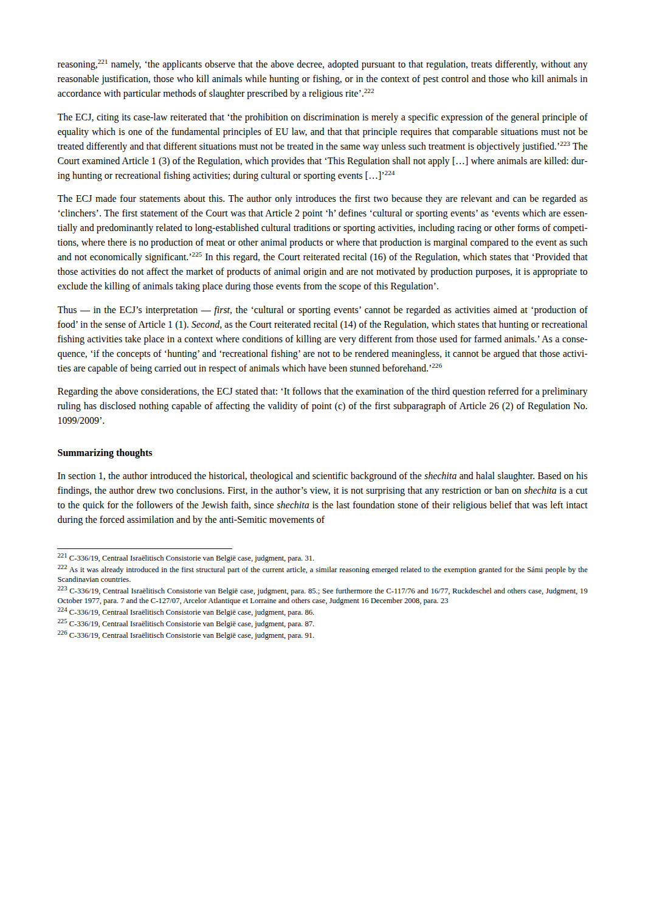reasoning,221 namely, ‘the applicants observe that the above decree, adopted pursuant to that regulation, treats differently, without any reasonable justification, those who kill animals while hunting or fishing, or in the context of pest control and those who kill animals in accordance with particular methods of slaughter prescribed by a religious rite’.222
The ECJ, citing its case-law reiterated that ‘the prohibition on discrimination is merely a specific expression of the general principle of equality which is one of the fundamental principles of EU law, and that that principle requires that comparable situations must not be treated differently and that different situations must not be treated in the same way unless such treatment is objectively justified.’223 The Court examined Article 1 (3) of the Regulation, which provides that ‘This Regulation shall not apply […] where animals are killed: during hunting or recreational fishing activities; during cultural or sporting events […]’224
The ECJ made four statements about this. The author only introduces the first two because they are relevant and can be regarded as ‘clinchers’. The first statement of the Court was that Article 2 point ‘h’ defines ‘cultural or sporting events’ as ‘events which are essentially and predominantly related to long-established cultural traditions or sporting activities, including racing or other forms of competitions, where there is no production of meat or other animal products or where that production is marginal compared to the event as such and not economically significant.’225 In this regard, the Court reiterated recital (16) of the Regulation, which states that ‘Provided that those activities do not affect the market of products of animal origin and are not motivated by production purposes, it is appropriate to exclude the killing of animals taking place during those events from the scope of this Regulation’.
Thus — in the ECJ’s interpretation — first, the ‘cultural or sporting events’ cannot be regarded as activities aimed at ‘production of food’ in the sense of Article 1 (1). Second, as the Court reiterated recital (14) of the Regulation, which states that hunting or recreational fishing activities take place in a context where conditions of killing are very different from those used for farmed animals.’ As a consequence, ‘if the concepts of ‘hunting’ and ‘recreational fishing’ are not to be rendered meaningless, it cannot be argued that those activities are capable of being carried out in respect of animals which have been stunned beforehand.’226
Regarding the above considerations, the ECJ stated that: ‘It follows that the examination of the third question referred for a preliminary ruling has disclosed nothing capable of affecting the validity of point (c) of the first subparagraph of Article 26 (2) of Regulation No. 1099/2009’.
Summarizing thoughts
In section 1, the author introduced the historical, theological and scientific background of the shechita and halal slaughter. Based on his findings, the author drew two conclusions. First, in the author’s view, it is not surprising that any restriction or ban on shechita is a cut to the quick for the followers of the Jewish faith, since shechita is the last foundation stone of their religious belief that was left intact during the forced assimilation and by the anti-Semitic movements of
221 C-336/19, Centraal Israëlitisch Consistorie van België case, judgment, para. 31.
222 As it was already introduced in the first structural part of the current article, a similar reasoning emerged related to the exemption granted for the Sámi people by the Scandinavian countries.
223 C-336/19, Centraal Israëlitisch Consistorie van België case, judgment, para. 85.; See furthermore the C-117/76 and 16/77, Ruckdeschel and others case, Judgment, 19 October 1977, para. 7 and the C-127/07, Arcelor Atlantique et Lorraine and others case, Judgment 16 December 2008, para. 23
224 C-336/19, Centraal Israëlitisch Consistorie van België case, judgment, para. 86.
225 C-336/19, Centraal Israëlitisch Consistorie van België case, judgment, para. 87.
226 C-336/19, Centraal Israëlitisch Consistorie van België case, judgment, para. 91.